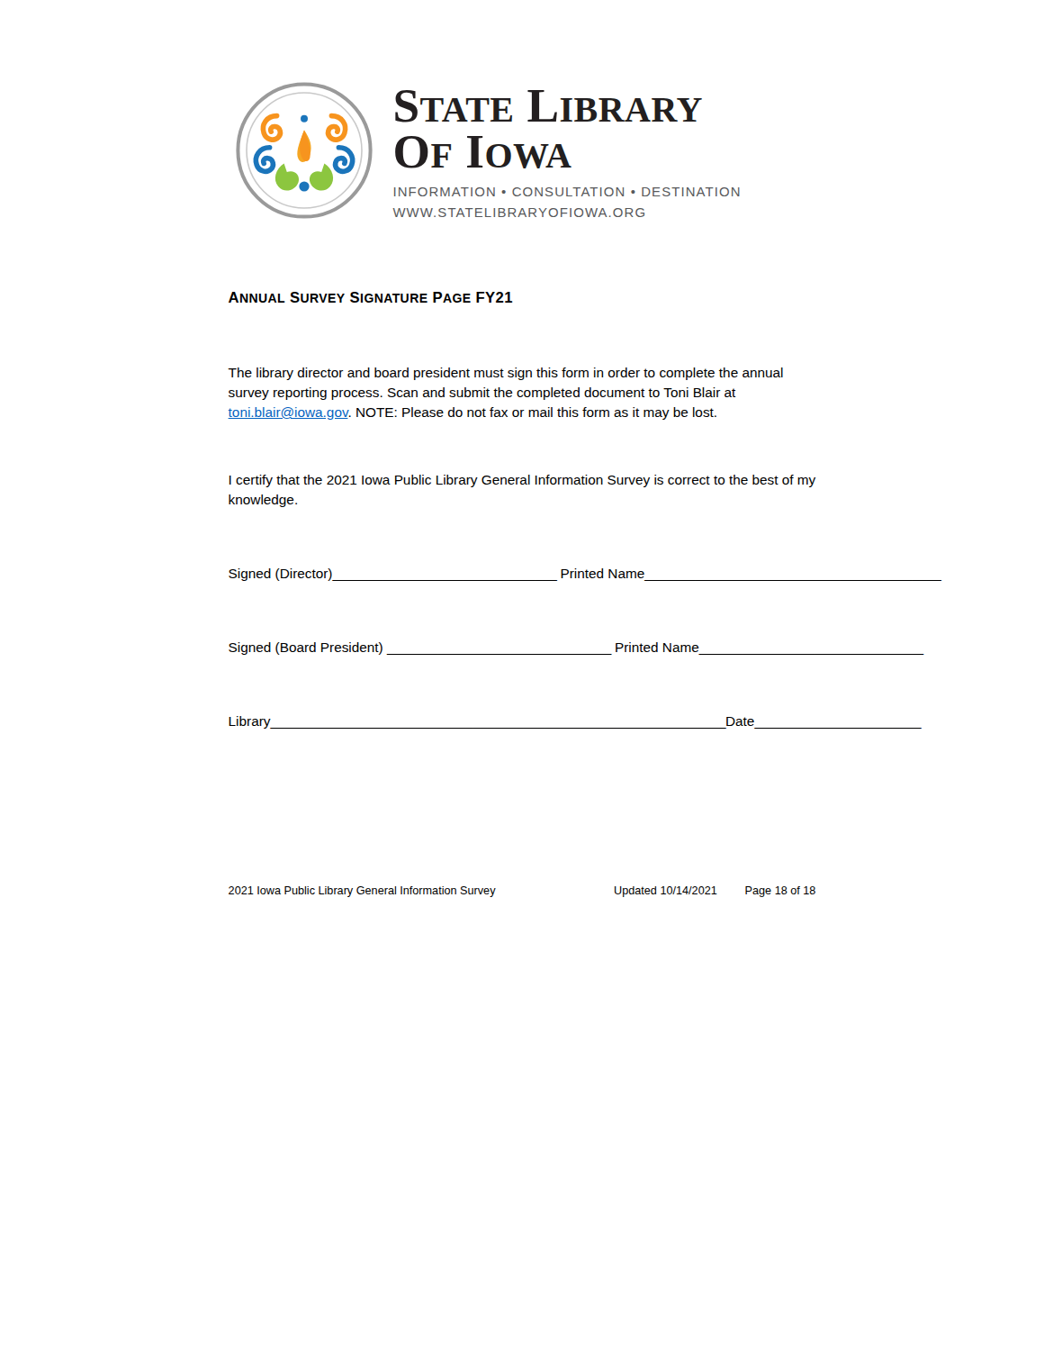STATE LIBRARY
OF IOWA
INFORMATION • CONSULTATION • DESTINATION
WWW.STATELIBRARYOFIOWA.ORG
ANNUAL SURVEY SIGNATURE PAGE FY21
The library director and board president must sign this form in order to complete the annual survey reporting process. Scan and submit the completed document to Toni Blair at toni.blair@iowa.gov. NOTE: Please do not fax or mail this form as it may be lost.
I certify that the 2021 Iowa Public Library General Information Survey is correct to the best of my knowledge.
Signed (Director)_______________________________ Printed Name_________________________________________
Signed (Board President) _______________________________ Printed Name_______________________________
Library_______________________________________________________________Date_______________________
2021 Iowa Public Library General Information Survey
Updated 10/14/2021
Page 18 of 18